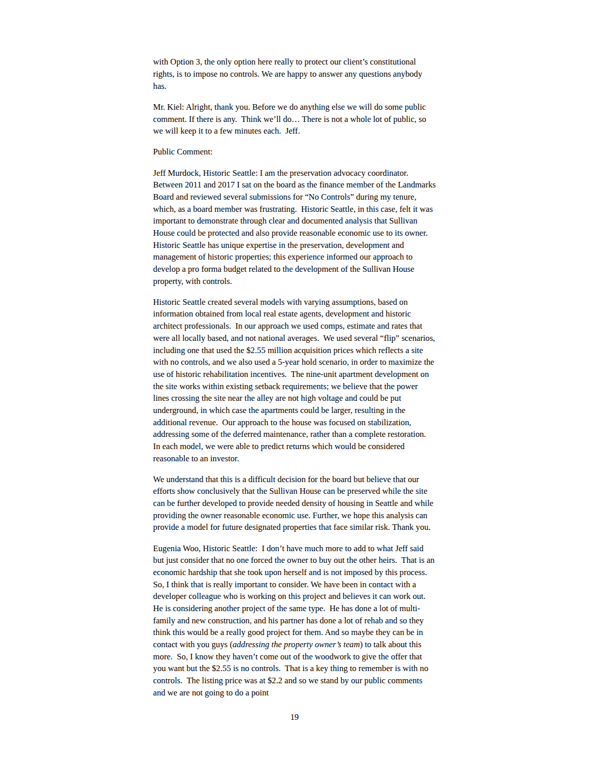with Option 3, the only option here really to protect our client’s constitutional rights, is to impose no controls. We are happy to answer any questions anybody has.
Mr. Kiel: Alright, thank you. Before we do anything else we will do some public comment. If there is any. Think we’ll do… There is not a whole lot of public, so we will keep it to a few minutes each. Jeff.
Public Comment:
Jeff Murdock, Historic Seattle: I am the preservation advocacy coordinator. Between 2011 and 2017 I sat on the board as the finance member of the Landmarks Board and reviewed several submissions for “No Controls” during my tenure, which, as a board member was frustrating. Historic Seattle, in this case, felt it was important to demonstrate through clear and documented analysis that Sullivan House could be protected and also provide reasonable economic use to its owner. Historic Seattle has unique expertise in the preservation, development and management of historic properties; this experience informed our approach to develop a pro forma budget related to the development of the Sullivan House property, with controls.
Historic Seattle created several models with varying assumptions, based on information obtained from local real estate agents, development and historic architect professionals. In our approach we used comps, estimate and rates that were all locally based, and not national averages. We used several “flip” scenarios, including one that used the $2.55 million acquisition prices which reflects a site with no controls, and we also used a 5-year hold scenario, in order to maximize the use of historic rehabilitation incentives. The nine-unit apartment development on the site works within existing setback requirements; we believe that the power lines crossing the site near the alley are not high voltage and could be put underground, in which case the apartments could be larger, resulting in the additional revenue. Our approach to the house was focused on stabilization, addressing some of the deferred maintenance, rather than a complete restoration. In each model, we were able to predict returns which would be considered reasonable to an investor.
We understand that this is a difficult decision for the board but believe that our efforts show conclusively that the Sullivan House can be preserved while the site can be further developed to provide needed density of housing in Seattle and while providing the owner reasonable economic use. Further, we hope this analysis can provide a model for future designated properties that face similar risk. Thank you.
Eugenia Woo, Historic Seattle: I don’t have much more to add to what Jeff said but just consider that no one forced the owner to buy out the other heirs. That is an economic hardship that she took upon herself and is not imposed by this process. So, I think that is really important to consider. We have been in contact with a developer colleague who is working on this project and believes it can work out. He is considering another project of the same type. He has done a lot of multi-family and new construction, and his partner has done a lot of rehab and so they think this would be a really good project for them. And so maybe they can be in contact with you guys (addressing the property owner’s team) to talk about this more. So, I know they haven’t come out of the woodwork to give the offer that you want but the $2.55 is no controls. That is a key thing to remember is with no controls. The listing price was at $2.2 and so we stand by our public comments and we are not going to do a point
19